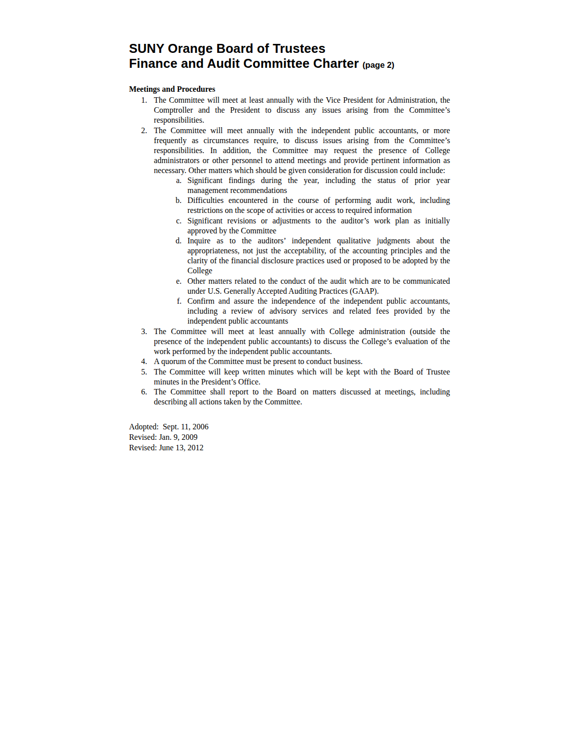SUNY Orange Board of Trustees
Finance and Audit Committee Charter (page 2)
Meetings and Procedures
The Committee will meet at least annually with the Vice President for Administration, the Comptroller and the President to discuss any issues arising from the Committee’s responsibilities.
The Committee will meet annually with the independent public accountants, or more frequently as circumstances require, to discuss issues arising from the Committee’s responsibilities. In addition, the Committee may request the presence of College administrators or other personnel to attend meetings and provide pertinent information as necessary. Other matters which should be given consideration for discussion could include:
Significant findings during the year, including the status of prior year management recommendations
Difficulties encountered in the course of performing audit work, including restrictions on the scope of activities or access to required information
Significant revisions or adjustments to the auditor’s work plan as initially approved by the Committee
Inquire as to the auditors’ independent qualitative judgments about the appropriateness, not just the acceptability, of the accounting principles and the clarity of the financial disclosure practices used or proposed to be adopted by the College
Other matters related to the conduct of the audit which are to be communicated under U.S. Generally Accepted Auditing Practices (GAAP).
Confirm and assure the independence of the independent public accountants, including a review of advisory services and related fees provided by the independent public accountants
The Committee will meet at least annually with College administration (outside the presence of the independent public accountants) to discuss the College’s evaluation of the work performed by the independent public accountants.
A quorum of the Committee must be present to conduct business.
The Committee will keep written minutes which will be kept with the Board of Trustee minutes in the President’s Office.
The Committee shall report to the Board on matters discussed at meetings, including describing all actions taken by the Committee.
Adopted: Sept. 11, 2006
Revised: Jan. 9, 2009
Revised: June 13, 2012